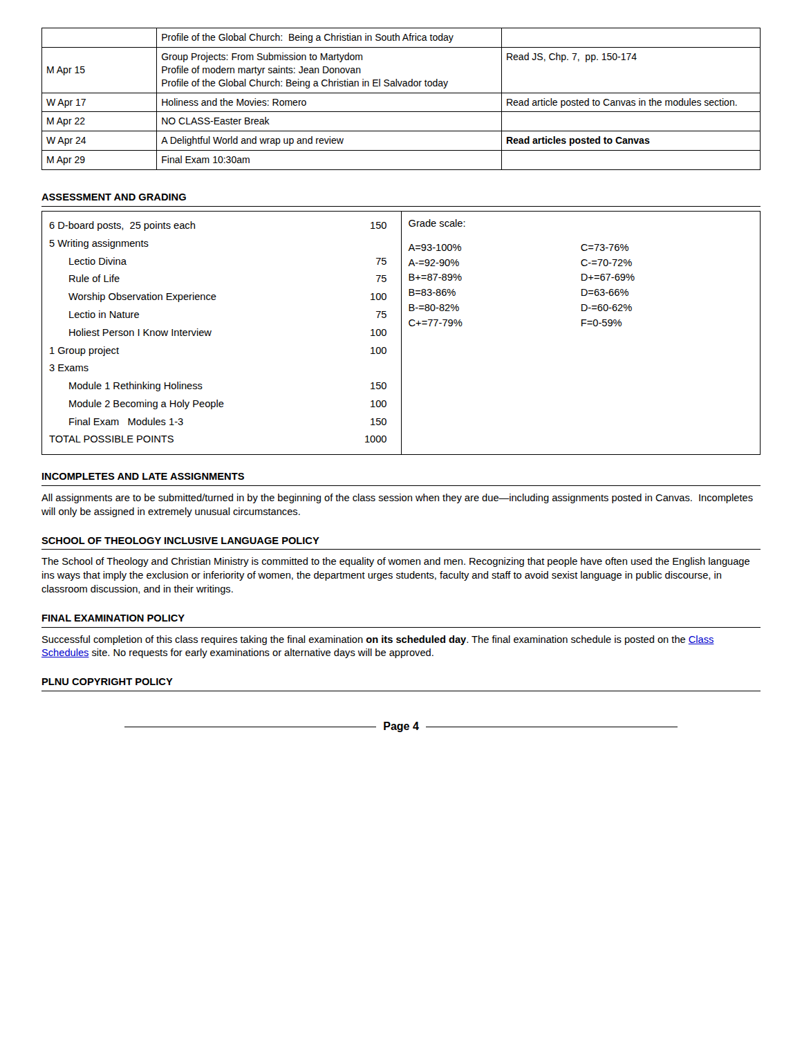| | Profile of the Global Church: Being a Christian in South Africa today | |
| M Apr 15 | Group Projects: From Submission to Martydom Profile of modern martyr saints: Jean Donovan Profile of the Global Church: Being a Christian in El Salvador today | Read JS, Chp. 7, pp. 150-174 |
| W Apr 17 | Holiness and the Movies: Romero | Read article posted to Canvas in the modules section. |
| M Apr 22 | NO CLASS-Easter Break | |
| W Apr 24 | A Delightful World and wrap up and review | Read articles posted to Canvas |
| M Apr 29 | Final Exam 10:30am | |
ASSESSMENT AND GRADING
| / 6 D-board posts, 25 points each / 150 / / 5 Writing assignments / / / Lectio Divina / 75 / / Rule of Life / 75 / / Worship Observation Experience / 100 / / Lectio in Nature / 75 / / Holiest Person I Know Interview / 100 / / 1 Group project / 100 / / 3 Exams / / / Module 1 Rethinking Holiness / 150 / / Module 2 Becoming a Holy People / 100 / / Final Exam Modules 1-3 / 150 / / TOTAL POSSIBLE POINTS / 1000 / | Grade scale: / A=93-100% / C=73-76% / / A-=92-90% / C-=70-72% / / B+=87-89% / D+=67-69% / / B=83-86% / D=63-66% / / B-=80-82% / D-=60-62% / / C+=77-79% / F=0-59% / |
INCOMPLETES AND LATE ASSIGNMENTS
All assignments are to be submitted/turned in by the beginning of the class session when they are due—including assignments posted in Canvas. Incompletes will only be assigned in extremely unusual circumstances.
SCHOOL OF THEOLOGY INCLUSIVE LANGUAGE POLICY
The School of Theology and Christian Ministry is committed to the equality of women and men. Recognizing that people have often used the English language ins ways that imply the exclusion or inferiority of women, the department urges students, faculty and staff to avoid sexist language in public discourse, in classroom discussion, and in their writings.
FINAL EXAMINATION POLICY
Successful completion of this class requires taking the final examination on its scheduled day. The final examination schedule is posted on the Class Schedules site. No requests for early examinations or alternative days will be approved.
PLNU COPYRIGHT POLICY
Page 4